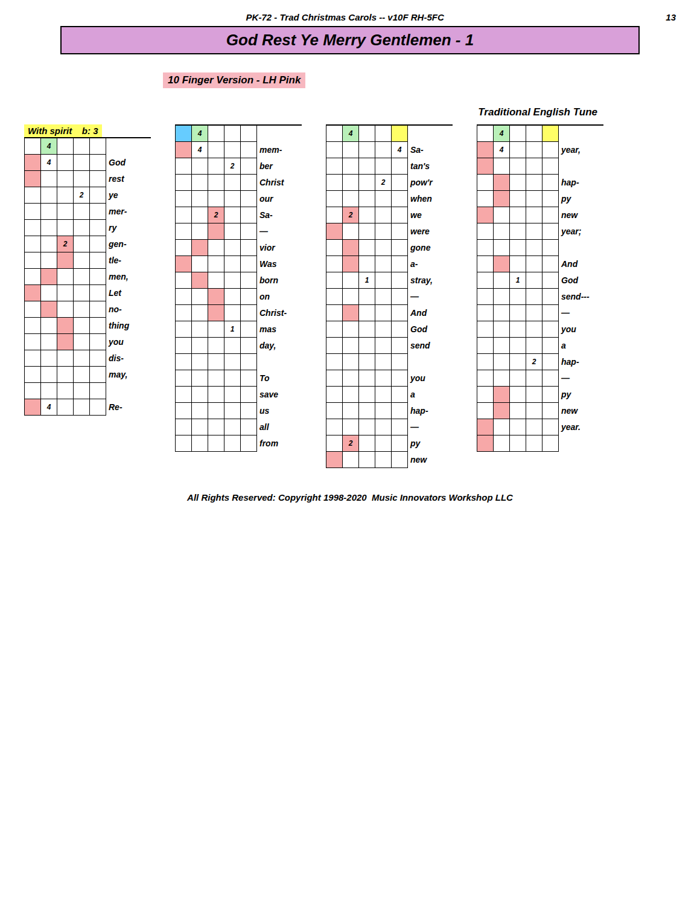13 PK-72 - Trad Christmas Carols -- v10F RH-5FC
God Rest Ye Merry Gentlemen - 1
10 Finger Version - LH Pink
Traditional English Tune
With spirit b: 3
| | 4 | | | | |
| | 4 | | | | God |
| | | | | | rest |
| | | | 2 | | ye |
| | | | | | mer- |
| | | | | | ry |
| | | 2 | | | gen- |
| | | | | | tle- |
| | | | | | men, |
| | | | | | Let |
| | | | | | no- |
| | | | | | thing |
| | | | | | you |
| | | | | | dis- |
| | | | | | may, |
| | 4 | | | | Re- |
| | 4 | | | | |
| | 4 | | | | mem- |
| | | | 2 | | ber |
| | | | | | Christ |
| | | | | | our |
| | | 2 | | | Sa- |
| | | | | | — |
| | | | | | vior |
| | | | | | Was |
| | | | | | born |
| | | | | | on |
| | | | | | Christ- |
| | | | 1 | | mas |
| | | | | | day, |
| | | | | | To |
| | | | | | save |
| | | | | | us |
| | | | | | all |
| | | | | | from |
| | 4 | | | | |
| | | | | 4 | Sa- |
| | | | | | tan's |
| | | | 2 | | pow'r |
| | | | | | when |
| | 2 | | | | we |
| | | | | | were |
| | | | | | gone |
| | | | | | a- |
| | | 1 | | | stray, |
| | | | | | — |
| | | | | | And |
| | | | | | God |
| | | | | | send |
| | | | | | you |
| | | | | | a |
| | | | | | hap- |
| | | | | | — |
| | 2 | | | | py |
| | | | | | new |
| | 4 | | | | |
| | 4 | | | | year, |
| | | | | | hap- |
| | | | | | py |
| | | | | | new |
| | | | | | year; |
| | | | | | And |
| | | 1 | | | God |
| | | | | | send--- |
| | | | | | — |
| | | | | | you |
| | | | | | a |
| | | | 2 | | hap- |
| | | | | | — |
| | | | | | py |
| | | | | | new |
| | | | | | year. |
All Rights Reserved: Copyright 1998-2020 Music Innovators Workshop LLC